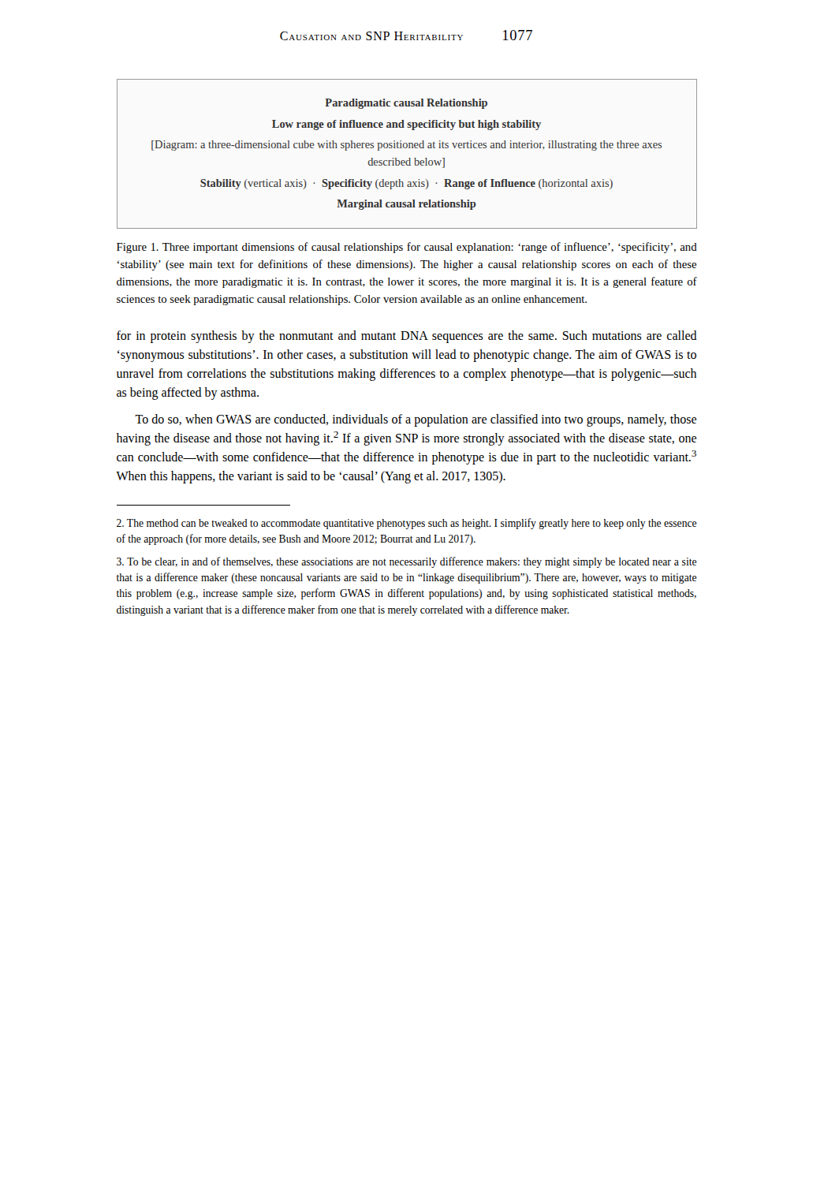Causation and SNP Heritability 1077
Paradigmatic causal Relationship Low range of influence and specificity but high stability [Diagram: a three-dimensional cube with spheres positioned at its vertices and interior, illustrating the three axes described below] Stability (vertical axis) · Specificity (depth axis) · Range of Influence (horizontal axis) Marginal causal relationship
Figure 1. Three important dimensions of causal relationships for causal explanation: ‘range of influence’, ‘specificity’, and ‘stability’ (see main text for definitions of these dimensions). The higher a causal relationship scores on each of these dimensions, the more paradigmatic it is. In contrast, the lower it scores, the more marginal it is. It is a general feature of sciences to seek paradigmatic causal relationships. Color version available as an online enhancement.
for in protein synthesis by the nonmutant and mutant DNA sequences are the same. Such mutations are called ‘synonymous substitutions’. In other cases, a substitution will lead to phenotypic change. The aim of GWAS is to unravel from correlations the substitutions making differences to a complex phenotype—that is polygenic—such as being affected by asthma.
To do so, when GWAS are conducted, individuals of a population are classified into two groups, namely, those having the disease and those not having it.2 If a given SNP is more strongly associated with the disease state, one can conclude—with some confidence—that the difference in phenotype is due in part to the nucleotidic variant.3 When this happens, the variant is said to be ‘causal’ (Yang et al. 2017, 1305).
2. The method can be tweaked to accommodate quantitative phenotypes such as height. I simplify greatly here to keep only the essence of the approach (for more details, see Bush and Moore 2012; Bourrat and Lu 2017).
3. To be clear, in and of themselves, these associations are not necessarily difference makers: they might simply be located near a site that is a difference maker (these noncausal variants are said to be in “linkage disequilibrium”). There are, however, ways to mitigate this problem (e.g., increase sample size, perform GWAS in different populations) and, by using sophisticated statistical methods, distinguish a variant that is a difference maker from one that is merely correlated with a difference maker.